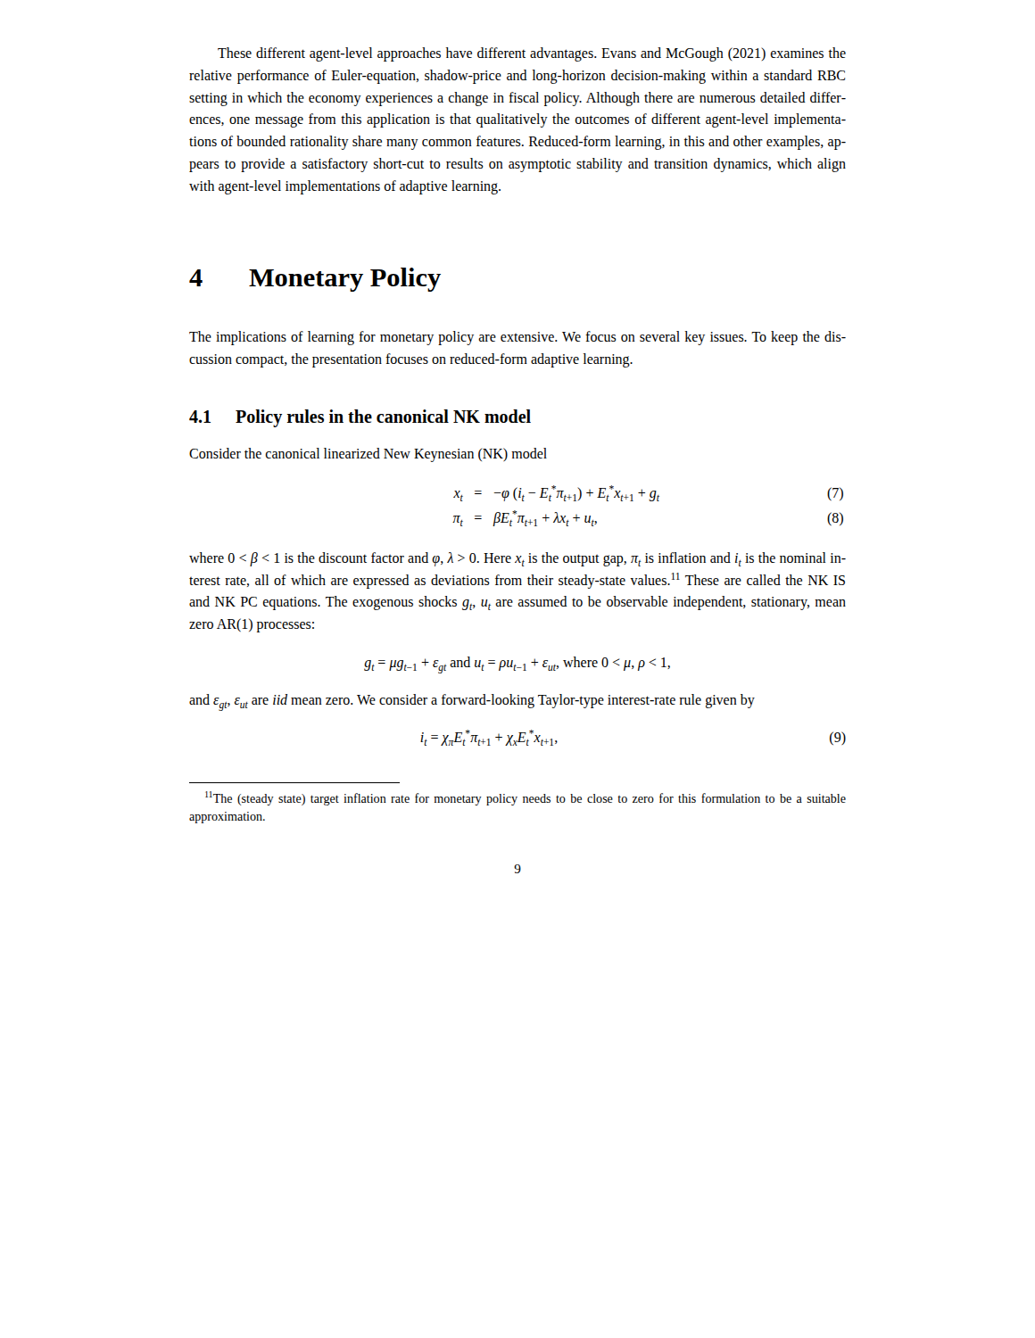These different agent-level approaches have different advantages. Evans and McGough (2021) examines the relative performance of Euler-equation, shadow-price and long-horizon decision-making within a standard RBC setting in which the economy experiences a change in fiscal policy. Although there are numerous detailed differences, one message from this application is that qualitatively the outcomes of different agent-level implementations of bounded rationality share many common features. Reduced-form learning, in this and other examples, appears to provide a satisfactory short-cut to results on asymptotic stability and transition dynamics, which align with agent-level implementations of adaptive learning.
4 Monetary Policy
The implications of learning for monetary policy are extensive. We focus on several key issues. To keep the discussion compact, the presentation focuses on reduced-form adaptive learning.
4.1 Policy rules in the canonical NK model
Consider the canonical linearized New Keynesian (NK) model
| x t | = | − φ ( i t − E t * π t +1 ) + E t * x t +1 + g t | (7) |
| π t | = | β E t * π t +1 + λ x t + u t , | (8) |
where 0 < β < 1 is the discount factor and φ, λ > 0. Here xt is the output gap, πt is inflation and it is the nominal interest rate, all of which are expressed as deviations from their steady-state values.11 These are called the NK IS and NK PC equations. The exogenous shocks gt, ut are assumed to be observable independent, stationary, mean zero AR(1) processes:
gt = μgt−1 + εgt and ut = ρut−1 + εut, where 0 < μ, ρ < 1,
and εgt, εut are iid mean zero. We consider a forward-looking Taylor-type interest-rate rule given by
it = χπEt*πt+1 + χxEt*xt+1,
(9)
11 The (steady state) target inflation rate for monetary policy needs to be close to zero for this formulation to be a suitable approximation.
9